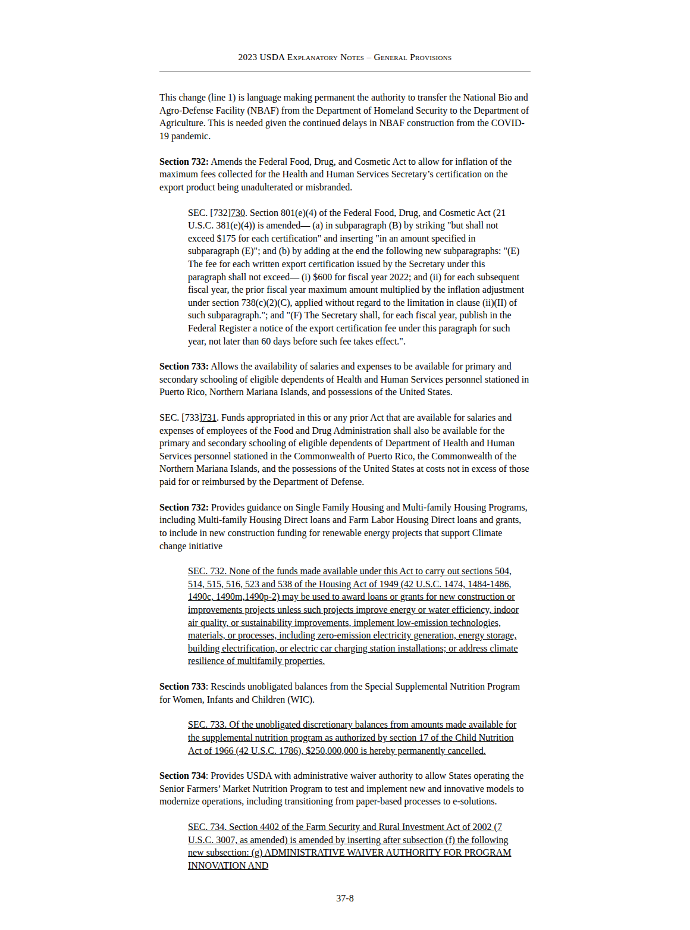2023 USDA Explanatory Notes – General Provisions
This change (line 1) is language making permanent the authority to transfer the National Bio and Agro-Defense Facility (NBAF) from the Department of Homeland Security to the Department of Agriculture. This is needed given the continued delays in NBAF construction from the COVID-19 pandemic.
Section 732: Amends the Federal Food, Drug, and Cosmetic Act to allow for inflation of the maximum fees collected for the Health and Human Services Secretary’s certification on the export product being unadulterated or misbranded.
SEC. [732]730. Section 801(e)(4) of the Federal Food, Drug, and Cosmetic Act (21 U.S.C. 381(e)(4)) is amended— (a) in subparagraph (B) by striking "but shall not exceed $175 for each certification" and inserting "in an amount specified in subparagraph (E)"; and (b) by adding at the end the following new subparagraphs: "(E) The fee for each written export certification issued by the Secretary under this paragraph shall not exceed— (i) $600 for fiscal year 2022; and (ii) for each subsequent fiscal year, the prior fiscal year maximum amount multiplied by the inflation adjustment under section 738(c)(2)(C), applied without regard to the limitation in clause (ii)(II) of such subparagraph."; and "(F) The Secretary shall, for each fiscal year, publish in the Federal Register a notice of the export certification fee under this paragraph for such year, not later than 60 days before such fee takes effect.".
Section 733: Allows the availability of salaries and expenses to be available for primary and secondary schooling of eligible dependents of Health and Human Services personnel stationed in Puerto Rico, Northern Mariana Islands, and possessions of the United States.
SEC. [733]731. Funds appropriated in this or any prior Act that are available for salaries and expenses of employees of the Food and Drug Administration shall also be available for the primary and secondary schooling of eligible dependents of Department of Health and Human Services personnel stationed in the Commonwealth of Puerto Rico, the Commonwealth of the Northern Mariana Islands, and the possessions of the United States at costs not in excess of those paid for or reimbursed by the Department of Defense.
Section 732: Provides guidance on Single Family Housing and Multi-family Housing Programs, including Multi-family Housing Direct loans and Farm Labor Housing Direct loans and grants, to include in new construction funding for renewable energy projects that support Climate change initiative
SEC. 732. None of the funds made available under this Act to carry out sections 504, 514, 515, 516, 523 and 538 of the Housing Act of 1949 (42 U.S.C. 1474, 1484-1486, 1490c, 1490m,1490p-2) may be used to award loans or grants for new construction or improvements projects unless such projects improve energy or water efficiency, indoor air quality, or sustainability improvements, implement low-emission technologies, materials, or processes, including zero-emission electricity generation, energy storage, building electrification, or electric car charging station installations; or address climate resilience of multifamily properties.
Section 733: Rescinds unobligated balances from the Special Supplemental Nutrition Program for Women, Infants and Children (WIC).
SEC. 733. Of the unobligated discretionary balances from amounts made available for the supplemental nutrition program as authorized by section 17 of the Child Nutrition Act of 1966 (42 U.S.C. 1786), $250,000,000 is hereby permanently cancelled.
Section 734: Provides USDA with administrative waiver authority to allow States operating the Senior Farmers’ Market Nutrition Program to test and implement new and innovative models to modernize operations, including transitioning from paper-based processes to e-solutions.
SEC. 734. Section 4402 of the Farm Security and Rural Investment Act of 2002 (7 U.S.C. 3007, as amended) is amended by inserting after subsection (f) the following new subsection: (g) ADMINISTRATIVE WAIVER AUTHORITY FOR PROGRAM INNOVATION AND
37-8